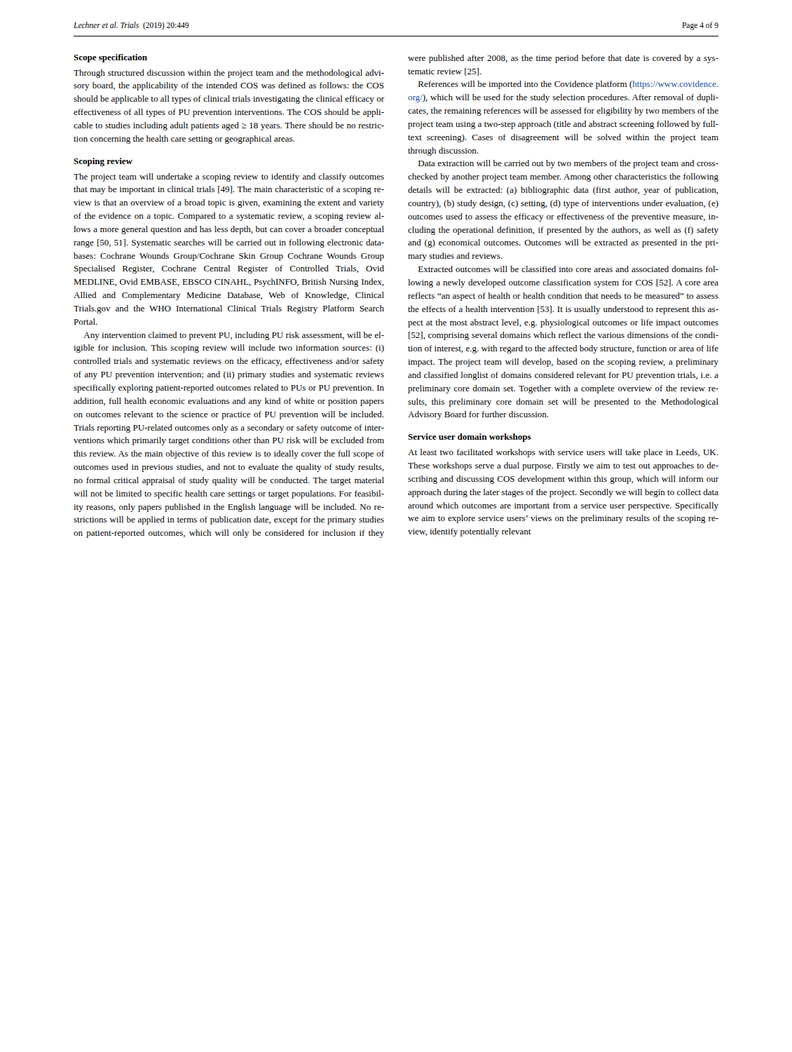Lechner et al. Trials (2019) 20:449
Page 4 of 9
Scope specification
Through structured discussion within the project team and the methodological advisory board, the applicability of the intended COS was defined as follows: the COS should be applicable to all types of clinical trials investigating the clinical efficacy or effectiveness of all types of PU prevention interventions. The COS should be applicable to studies including adult patients aged ≥ 18 years. There should be no restriction concerning the health care setting or geographical areas.
Scoping review
The project team will undertake a scoping review to identify and classify outcomes that may be important in clinical trials [49]. The main characteristic of a scoping review is that an overview of a broad topic is given, examining the extent and variety of the evidence on a topic. Compared to a systematic review, a scoping review allows a more general question and has less depth, but can cover a broader conceptual range [50, 51]. Systematic searches will be carried out in following electronic databases: Cochrane Wounds Group/Cochrane Skin Group Cochrane Wounds Group Specialised Register, Cochrane Central Register of Controlled Trials, Ovid MEDLINE, Ovid EMBASE, EBSCO CINAHL, PsychINFO, British Nursing Index, Allied and Complementary Medicine Database, Web of Knowledge, Clinical Trials.gov and the WHO International Clinical Trials Registry Platform Search Portal.
Any intervention claimed to prevent PU, including PU risk assessment, will be eligible for inclusion. This scoping review will include two information sources: (i) controlled trials and systematic reviews on the efficacy, effectiveness and/or safety of any PU prevention intervention; and (ii) primary studies and systematic reviews specifically exploring patient-reported outcomes related to PUs or PU prevention. In addition, full health economic evaluations and any kind of white or position papers on outcomes relevant to the science or practice of PU prevention will be included. Trials reporting PU-related outcomes only as a secondary or safety outcome of interventions which primarily target conditions other than PU risk will be excluded from this review. As the main objective of this review is to ideally cover the full scope of outcomes used in previous studies, and not to evaluate the quality of study results, no formal critical appraisal of study quality will be conducted. The target material will not be limited to specific health care settings or target populations. For feasibility reasons, only papers published in the English language will be included. No restrictions will be applied in terms of publication date, except for the primary studies on patient-reported outcomes, which will only be considered for inclusion if they were published after 2008, as the time period before that date is covered by a systematic review [25].
References will be imported into the Covidence platform (https://www.covidence.org/), which will be used for the study selection procedures. After removal of duplicates, the remaining references will be assessed for eligibility by two members of the project team using a two-step approach (title and abstract screening followed by full-text screening). Cases of disagreement will be solved within the project team through discussion.
Data extraction will be carried out by two members of the project team and cross-checked by another project team member. Among other characteristics the following details will be extracted: (a) bibliographic data (first author, year of publication, country), (b) study design, (c) setting, (d) type of interventions under evaluation, (e) outcomes used to assess the efficacy or effectiveness of the preventive measure, including the operational definition, if presented by the authors, as well as (f) safety and (g) economical outcomes. Outcomes will be extracted as presented in the primary studies and reviews.
Extracted outcomes will be classified into core areas and associated domains following a newly developed outcome classification system for COS [52]. A core area reflects “an aspect of health or health condition that needs to be measured” to assess the effects of a health intervention [53]. It is usually understood to represent this aspect at the most abstract level, e.g. physiological outcomes or life impact outcomes [52], comprising several domains which reflect the various dimensions of the condition of interest, e.g. with regard to the affected body structure, function or area of life impact. The project team will develop, based on the scoping review, a preliminary and classified longlist of domains considered relevant for PU prevention trials, i.e. a preliminary core domain set. Together with a complete overview of the review results, this preliminary core domain set will be presented to the Methodological Advisory Board for further discussion.
Service user domain workshops
At least two facilitated workshops with service users will take place in Leeds, UK. These workshops serve a dual purpose. Firstly we aim to test out approaches to describing and discussing COS development within this group, which will inform our approach during the later stages of the project. Secondly we will begin to collect data around which outcomes are important from a service user perspective. Specifically we aim to explore service users’ views on the preliminary results of the scoping review, identify potentially relevant